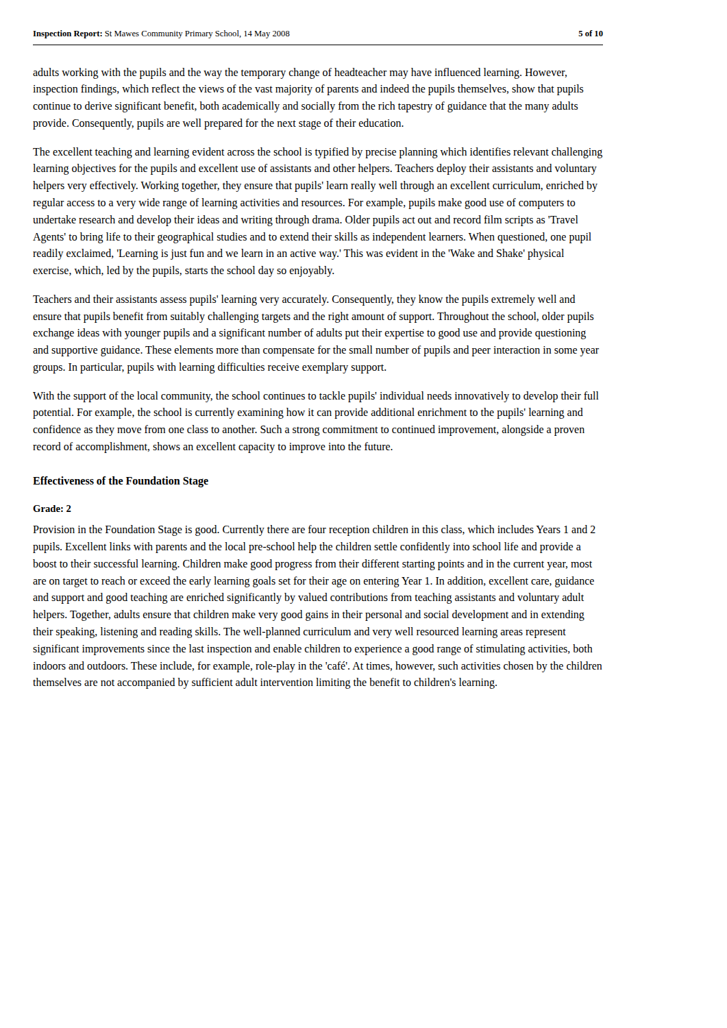Inspection Report: St Mawes Community Primary School, 14 May 2008
5 of 10
adults working with the pupils and the way the temporary change of headteacher may have influenced learning. However, inspection findings, which reflect the views of the vast majority of parents and indeed the pupils themselves, show that pupils continue to derive significant benefit, both academically and socially from the rich tapestry of guidance that the many adults provide. Consequently, pupils are well prepared for the next stage of their education.
The excellent teaching and learning evident across the school is typified by precise planning which identifies relevant challenging learning objectives for the pupils and excellent use of assistants and other helpers. Teachers deploy their assistants and voluntary helpers very effectively. Working together, they ensure that pupils' learn really well through an excellent curriculum, enriched by regular access to a very wide range of learning activities and resources. For example, pupils make good use of computers to undertake research and develop their ideas and writing through drama. Older pupils act out and record film scripts as 'Travel Agents' to bring life to their geographical studies and to extend their skills as independent learners. When questioned, one pupil readily exclaimed, 'Learning is just fun and we learn in an active way.' This was evident in the 'Wake and Shake' physical exercise, which, led by the pupils, starts the school day so enjoyably.
Teachers and their assistants assess pupils' learning very accurately. Consequently, they know the pupils extremely well and ensure that pupils benefit from suitably challenging targets and the right amount of support. Throughout the school, older pupils exchange ideas with younger pupils and a significant number of adults put their expertise to good use and provide questioning and supportive guidance. These elements more than compensate for the small number of pupils and peer interaction in some year groups. In particular, pupils with learning difficulties receive exemplary support.
With the support of the local community, the school continues to tackle pupils' individual needs innovatively to develop their full potential. For example, the school is currently examining how it can provide additional enrichment to the pupils' learning and confidence as they move from one class to another. Such a strong commitment to continued improvement, alongside a proven record of accomplishment, shows an excellent capacity to improve into the future.
Effectiveness of the Foundation Stage
Grade: 2
Provision in the Foundation Stage is good. Currently there are four reception children in this class, which includes Years 1 and 2 pupils. Excellent links with parents and the local pre-school help the children settle confidently into school life and provide a boost to their successful learning. Children make good progress from their different starting points and in the current year, most are on target to reach or exceed the early learning goals set for their age on entering Year 1. In addition, excellent care, guidance and support and good teaching are enriched significantly by valued contributions from teaching assistants and voluntary adult helpers. Together, adults ensure that children make very good gains in their personal and social development and in extending their speaking, listening and reading skills. The well-planned curriculum and very well resourced learning areas represent significant improvements since the last inspection and enable children to experience a good range of stimulating activities, both indoors and outdoors. These include, for example, role-play in the 'café'. At times, however, such activities chosen by the children themselves are not accompanied by sufficient adult intervention limiting the benefit to children's learning.